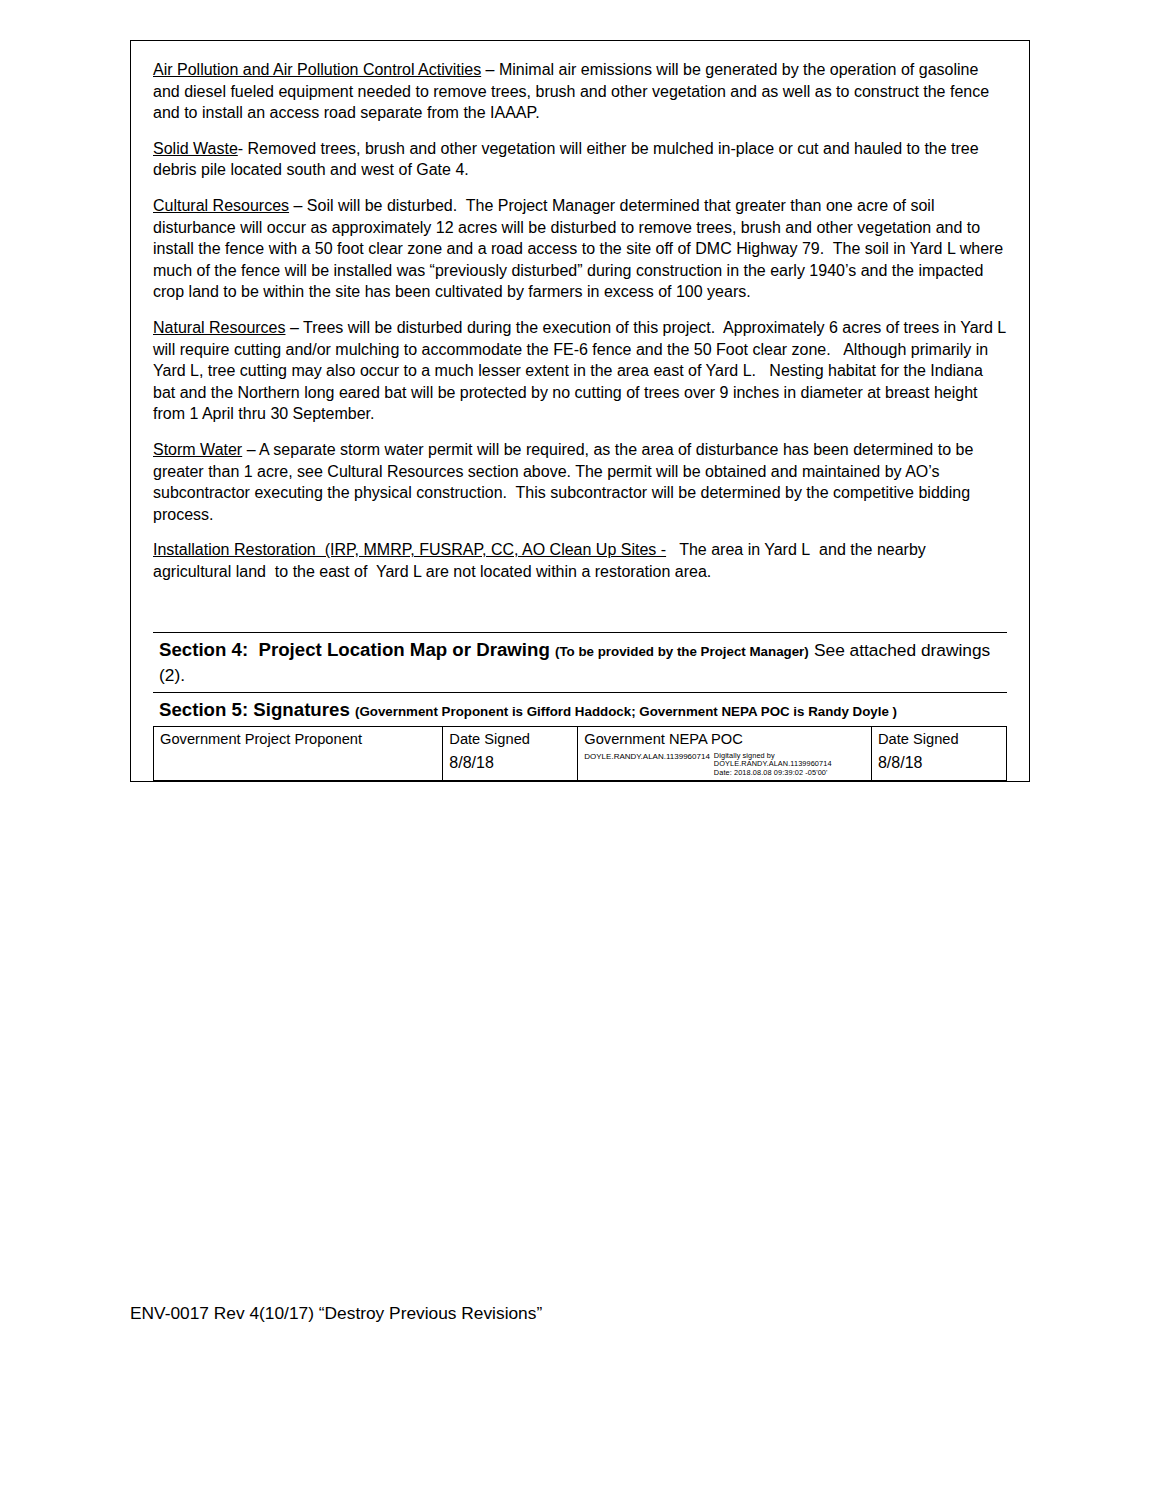Air Pollution and Air Pollution Control Activities – Minimal air emissions will be generated by the operation of gasoline and diesel fueled equipment needed to remove trees, brush and other vegetation and as well as to construct the fence and to install an access road separate from the IAAAP.
Solid Waste- Removed trees, brush and other vegetation will either be mulched in-place or cut and hauled to the tree debris pile located south and west of Gate 4.
Cultural Resources – Soil will be disturbed. The Project Manager determined that greater than one acre of soil disturbance will occur as approximately 12 acres will be disturbed to remove trees, brush and other vegetation and to install the fence with a 50 foot clear zone and a road access to the site off of DMC Highway 79. The soil in Yard L where much of the fence will be installed was “previously disturbed” during construction in the early 1940’s and the impacted crop land to be within the site has been cultivated by farmers in excess of 100 years.
Natural Resources – Trees will be disturbed during the execution of this project. Approximately 6 acres of trees in Yard L will require cutting and/or mulching to accommodate the FE-6 fence and the 50 Foot clear zone. Although primarily in Yard L, tree cutting may also occur to a much lesser extent in the area east of Yard L. Nesting habitat for the Indiana bat and the Northern long eared bat will be protected by no cutting of trees over 9 inches in diameter at breast height from 1 April thru 30 September.
Storm Water – A separate storm water permit will be required, as the area of disturbance has been determined to be greater than 1 acre, see Cultural Resources section above. The permit will be obtained and maintained by AO’s subcontractor executing the physical construction. This subcontractor will be determined by the competitive bidding process.
Installation Restoration (IRP, MMRP, FUSRAP, CC, AO Clean Up Sites - The area in Yard L and the nearby agricultural land to the east of Yard L are not located within a restoration area.
Section 4: Project Location Map or Drawing (To be provided by the Project Manager) See attached drawings (2).
Section 5: Signatures (Government Proponent is Gifford Haddock; Government NEPA POC is Randy Doyle )
| Government Project Proponent | Date Signed 8/8/18 | Government NEPA POC DOYLE.RANDY.ALAN.1139960714 Digitally signed by DOYLE.RANDY.ALAN.1139960714 Date: 2018.08.08 09:39:02 -05'00' | Date Signed 8/8/18 |
ENV-0017 Rev 4(10/17) “Destroy Previous Revisions”